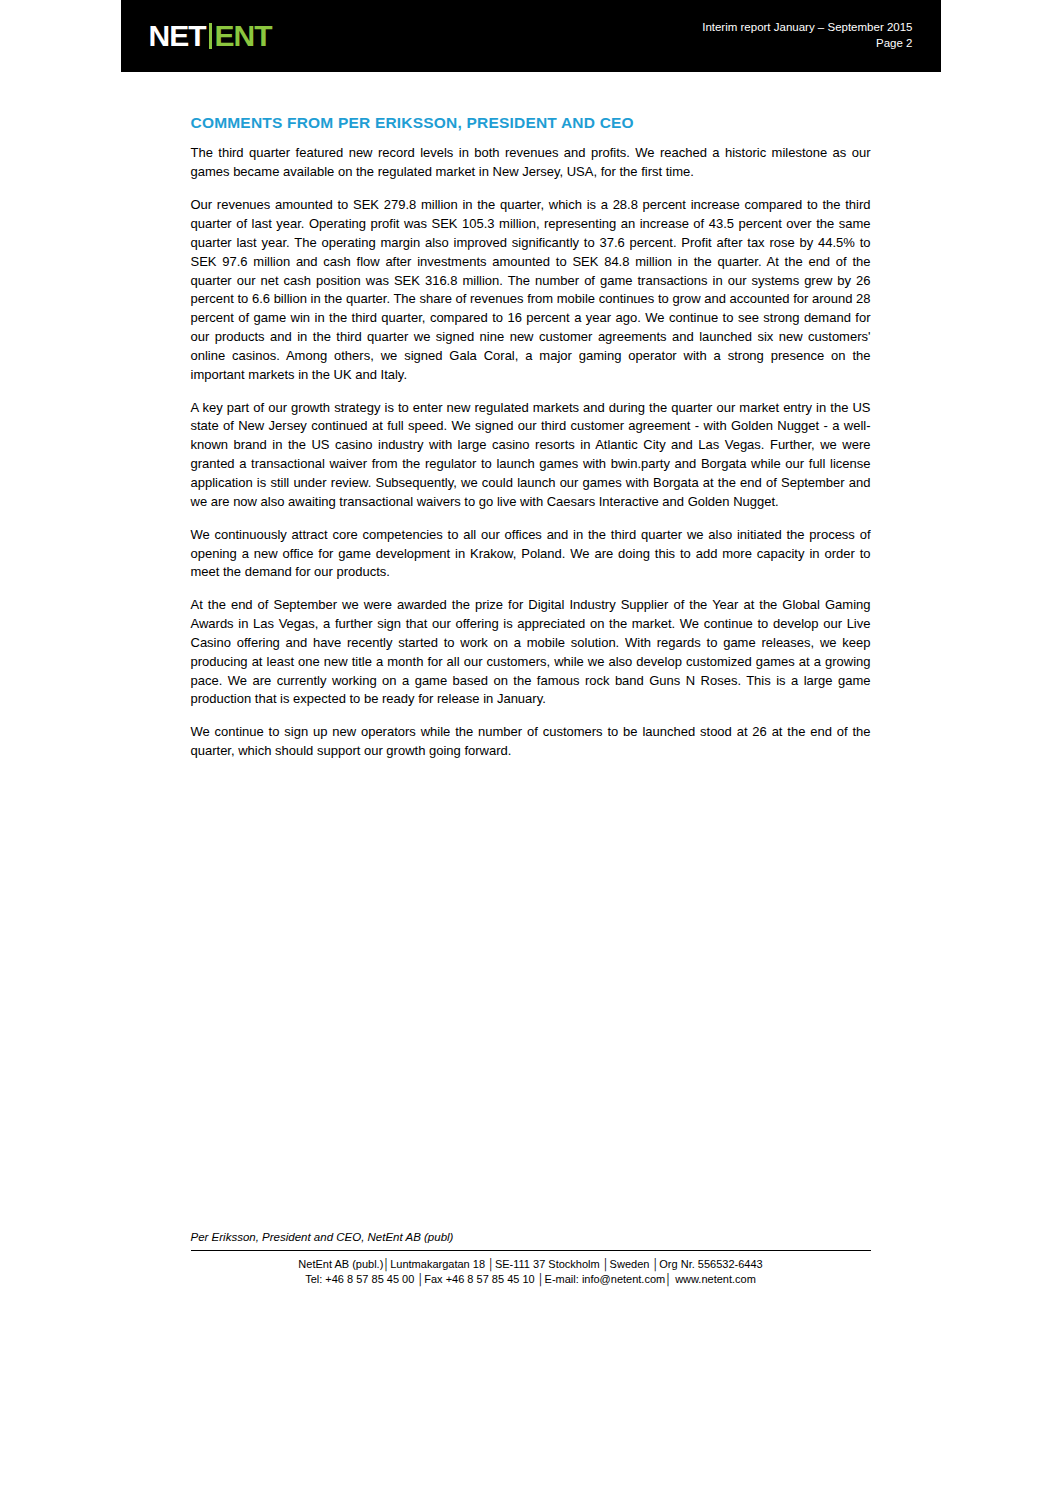NET ENT
Interim report January – September 2015
Page 2
COMMENTS FROM PER ERIKSSON, PRESIDENT AND CEO
The third quarter featured new record levels in both revenues and profits. We reached a historic milestone as our games became available on the regulated market in New Jersey, USA, for the first time.
Our revenues amounted to SEK 279.8 million in the quarter, which is a 28.8 percent increase compared to the third quarter of last year. Operating profit was SEK 105.3 million, representing an increase of 43.5 percent over the same quarter last year. The operating margin also improved significantly to 37.6 percent. Profit after tax rose by 44.5% to SEK 97.6 million and cash flow after investments amounted to SEK 84.8 million in the quarter. At the end of the quarter our net cash position was SEK 316.8 million. The number of game transactions in our systems grew by 26 percent to 6.6 billion in the quarter. The share of revenues from mobile continues to grow and accounted for around 28 percent of game win in the third quarter, compared to 16 percent a year ago. We continue to see strong demand for our products and in the third quarter we signed nine new customer agreements and launched six new customers' online casinos. Among others, we signed Gala Coral, a major gaming operator with a strong presence on the important markets in the UK and Italy.
A key part of our growth strategy is to enter new regulated markets and during the quarter our market entry in the US state of New Jersey continued at full speed. We signed our third customer agreement - with Golden Nugget - a well-known brand in the US casino industry with large casino resorts in Atlantic City and Las Vegas. Further, we were granted a transactional waiver from the regulator to launch games with bwin.party and Borgata while our full license application is still under review. Subsequently, we could launch our games with Borgata at the end of September and we are now also awaiting transactional waivers to go live with Caesars Interactive and Golden Nugget.
We continuously attract core competencies to all our offices and in the third quarter we also initiated the process of opening a new office for game development in Krakow, Poland. We are doing this to add more capacity in order to meet the demand for our products.
At the end of September we were awarded the prize for Digital Industry Supplier of the Year at the Global Gaming Awards in Las Vegas, a further sign that our offering is appreciated on the market. We continue to develop our Live Casino offering and have recently started to work on a mobile solution. With regards to game releases, we keep producing at least one new title a month for all our customers, while we also develop customized games at a growing pace. We are currently working on a game based on the famous rock band Guns N Roses. This is a large game production that is expected to be ready for release in January.
We continue to sign up new operators while the number of customers to be launched stood at 26 at the end of the quarter, which should support our growth going forward.
Per Eriksson, President and CEO, NetEnt AB (publ)
NetEnt AB (publ.)│Luntmakargatan 18 │SE-111 37 Stockholm │Sweden │Org Nr. 556532-6443
Tel: +46 8 57 85 45 00 │Fax +46 8 57 85 45 10 │E-mail: info@netent.com│ www.netent.com